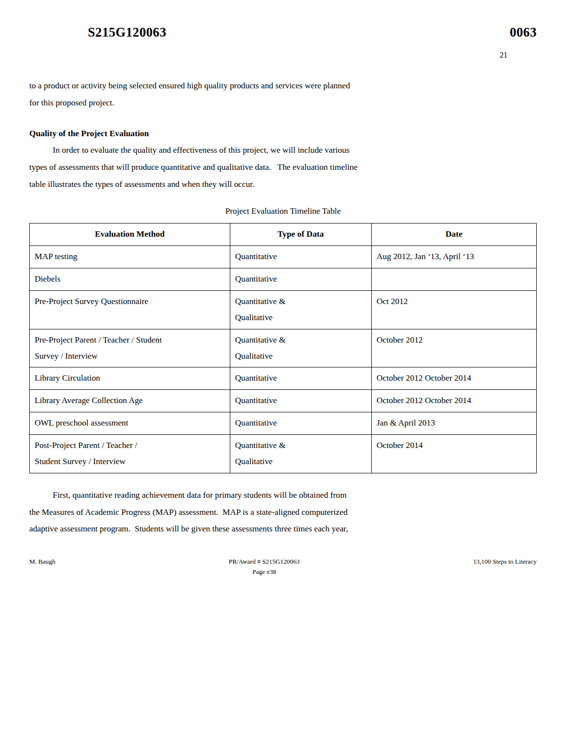S215G120063 0063
21
to a product or activity being selected ensured high quality products and services were planned
for this proposed project.
Quality of the Project Evaluation
In order to evaluate the quality and effectiveness of this project, we will include various
types of assessments that will produce quantitative and qualitative data. The evaluation timeline
table illustrates the types of assessments and when they will occur.
Project Evaluation Timeline Table
| Evaluation Method | Type of Data | Date |
| --- | --- | --- |
| MAP testing | Quantitative | Aug 2012, Jan ‘13, April ‘13 |
| Diebels | Quantitative | |
| Pre-Project Survey Questionnaire | Quantitative & Qualitative | Oct 2012 |
| Pre-Project Parent / Teacher / Student Survey / Interview | Quantitative & Qualitative | October 2012 |
| Library Circulation | Quantitative | October 2012 October 2014 |
| Library Average Collection Age | Quantitative | October 2012 October 2014 |
| OWL preschool assessment | Quantitative | Jan & April 2013 |
| Post-Project Parent / Teacher / Student Survey / Interview | Quantitative & Qualitative | October 2014 |
First, quantitative reading achievement data for primary students will be obtained from
the Measures of Academic Progress (MAP) assessment. MAP is a state-aligned computerized
adaptive assessment program. Students will be given these assessments three times each year,
M. Baugh
PR/Award # S215G120063 Page e38
13,100 Steps to Literacy